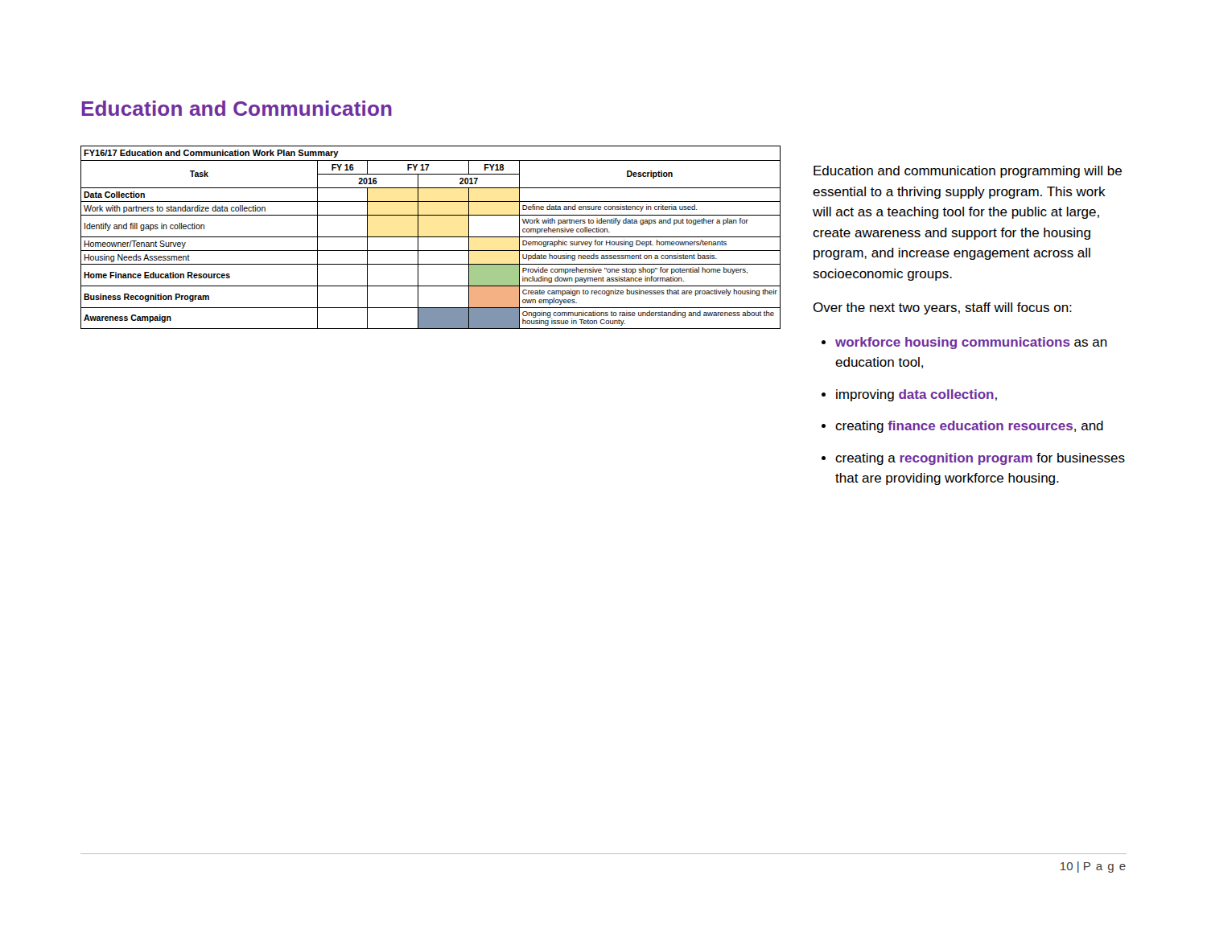Education and Communication
| FY16/17 Education and Communication Work Plan Summary |
| Task | FY 16 | FY 17 | FY18 | Description |
| 2016 | 2017 |
| Data Collection | | | | | |
| Work with partners to standardize data collection | | | | | Define data and ensure consistency in criteria used. |
| Identify and fill gaps in collection | | | | | Work with partners to identify data gaps and put together a plan for comprehensive collection. |
| Homeowner/Tenant Survey | | | | | Demographic survey for Housing Dept. homeowners/tenants |
| Housing Needs Assessment | | | | | Update housing needs assessment on a consistent basis. |
| Home Finance Education Resources | | | | | Provide comprehensive "one stop shop" for potential home buyers, including down payment assistance information. |
| Business Recognition Program | | | | | Create campaign to recognize businesses that are proactively housing their own employees. |
| Awareness Campaign | | | | | Ongoing communications to raise understanding and awareness about the housing issue in Teton County. |
Education and communication programming will be essential to a thriving supply program. This work will act as a teaching tool for the public at large, create awareness and support for the housing program, and increase engagement across all socioeconomic groups.
Over the next two years, staff will focus on:
workforce housing communications as an education tool,
improving data collection,
creating finance education resources, and
creating a recognition program for businesses that are providing workforce housing.
10 | P a g e